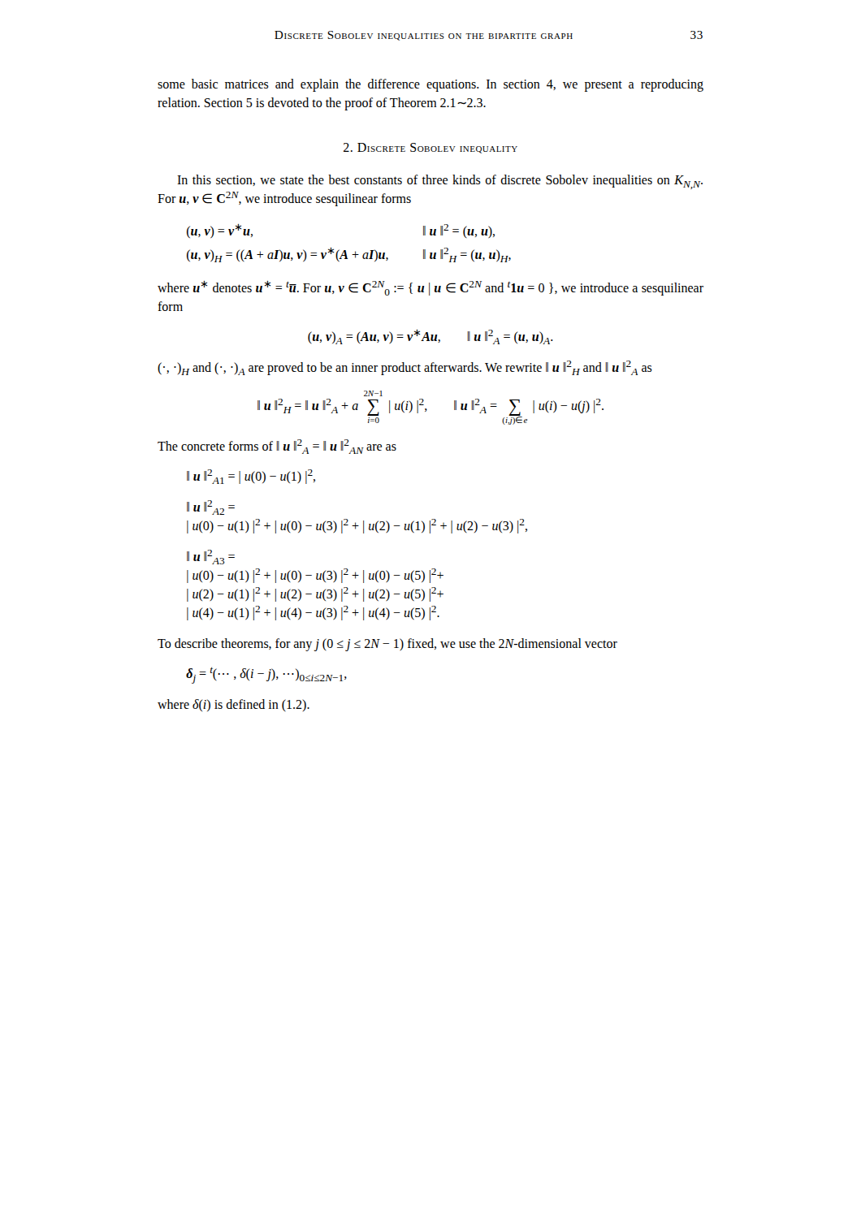Discrete Sobolev inequalities on the bipartite graph 33
some basic matrices and explain the difference equations. In section 4, we present a reproducing relation. Section 5 is devoted to the proof of Theorem 2.1∼2.3.
2. Discrete Sobolev inequality
In this section, we state the best constants of three kinds of discrete Sobolev inequalities on KN,N. For u, v ∈ C2N, we introduce sesquilinear forms
| ( u , v ) = v ∗ u , | | ‖ u ‖ 2 = ( u , u ), |
| ( u , v ) H = (( A + a I ) u , v ) = v ∗ ( A + a I ) u , | | ‖ u ‖ 2 H = ( u , u ) H , |
where u∗ denotes u∗ = tu̅. For u, v ∈ C2N0 := { u | u ∈ C2N and t1 u = 0 }, we introduce a sesquilinear form
(u, v)A = (Au, v) = v∗Au, ‖ u ‖2A = (u, u)A.
(·, ·)H and (·, ·)A are proved to be an inner product afterwards. We rewrite ‖ u ‖2H and ‖ u ‖2A as
‖ u ‖2H = ‖ u ‖2A + a 2N−1∑i=0 | u(i) |2, ‖ u ‖2A = ∑(i,j)∈e | u(i) − u(j) |2.
The concrete forms of ‖ u ‖2A = ‖ u ‖2AN are as
‖ u ‖2A1 = | u(0) − u(1) |2,
‖ u ‖2A2 =
| u(0) − u(1) |2 + | u(0) − u(3) |2 + | u(2) − u(1) |2 + | u(2) − u(3) |2,
‖ u ‖2A3 =
| u(0) − u(1) |2 + | u(0) − u(3) |2 + | u(0) − u(5) |2+
| u(2) − u(1) |2 + | u(2) − u(3) |2 + | u(2) − u(5) |2+
| u(4) − u(1) |2 + | u(4) − u(3) |2 + | u(4) − u(5) |2.
To describe theorems, for any j (0 ≤ j ≤ 2N − 1) fixed, we use the 2N-dimensional vector
δj = t(⋯ , δ(i − j), ⋯)0≤i≤2N−1,
where δ(i) is defined in (1.2).